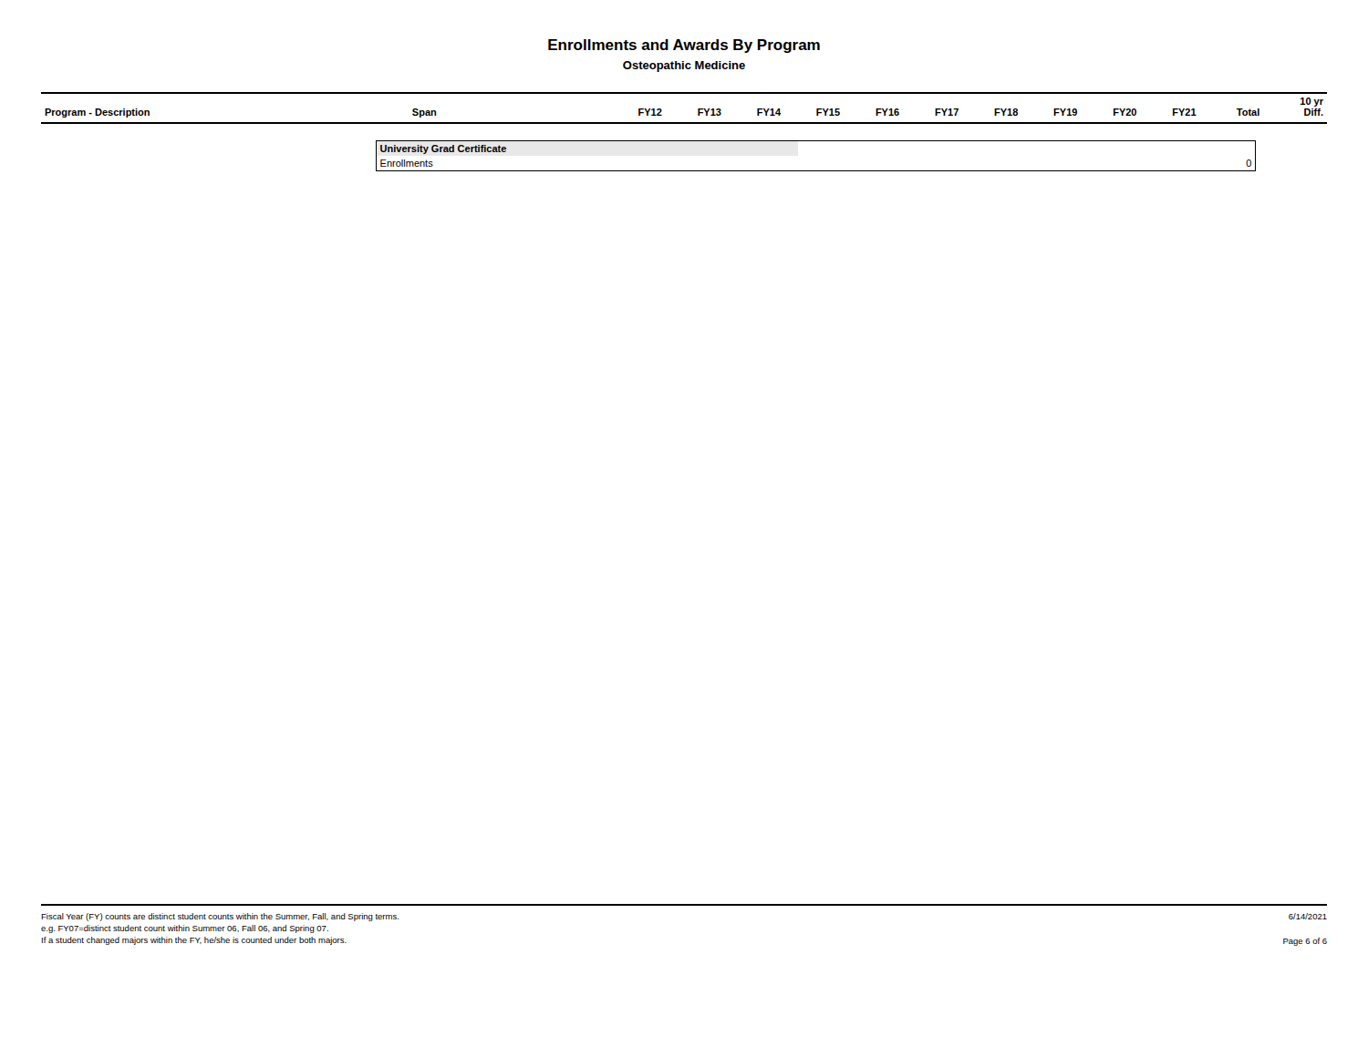Enrollments and Awards By Program
Osteopathic Medicine
| Program - Description | Span | FY12 | FY13 | FY14 | FY15 | FY16 | FY17 | FY18 | FY19 | FY20 | FY21 | Total | 10 yr Diff. |
| --- | --- | --- | --- | --- | --- | --- | --- | --- | --- | --- | --- | --- | --- |
| University Grad Certificate | | | | | | | | | | | | |
| Enrollments | | | | | | | | | | | | 0 |
Fiscal Year (FY) counts are distinct student counts within the Summer, Fall, and Spring terms.
e.g. FY07=distinct student count within Summer 06, Fall 06, and Spring 07.
If a student changed majors within the FY, he/she is counted under both majors.
6/14/2021
Page 6 of 6